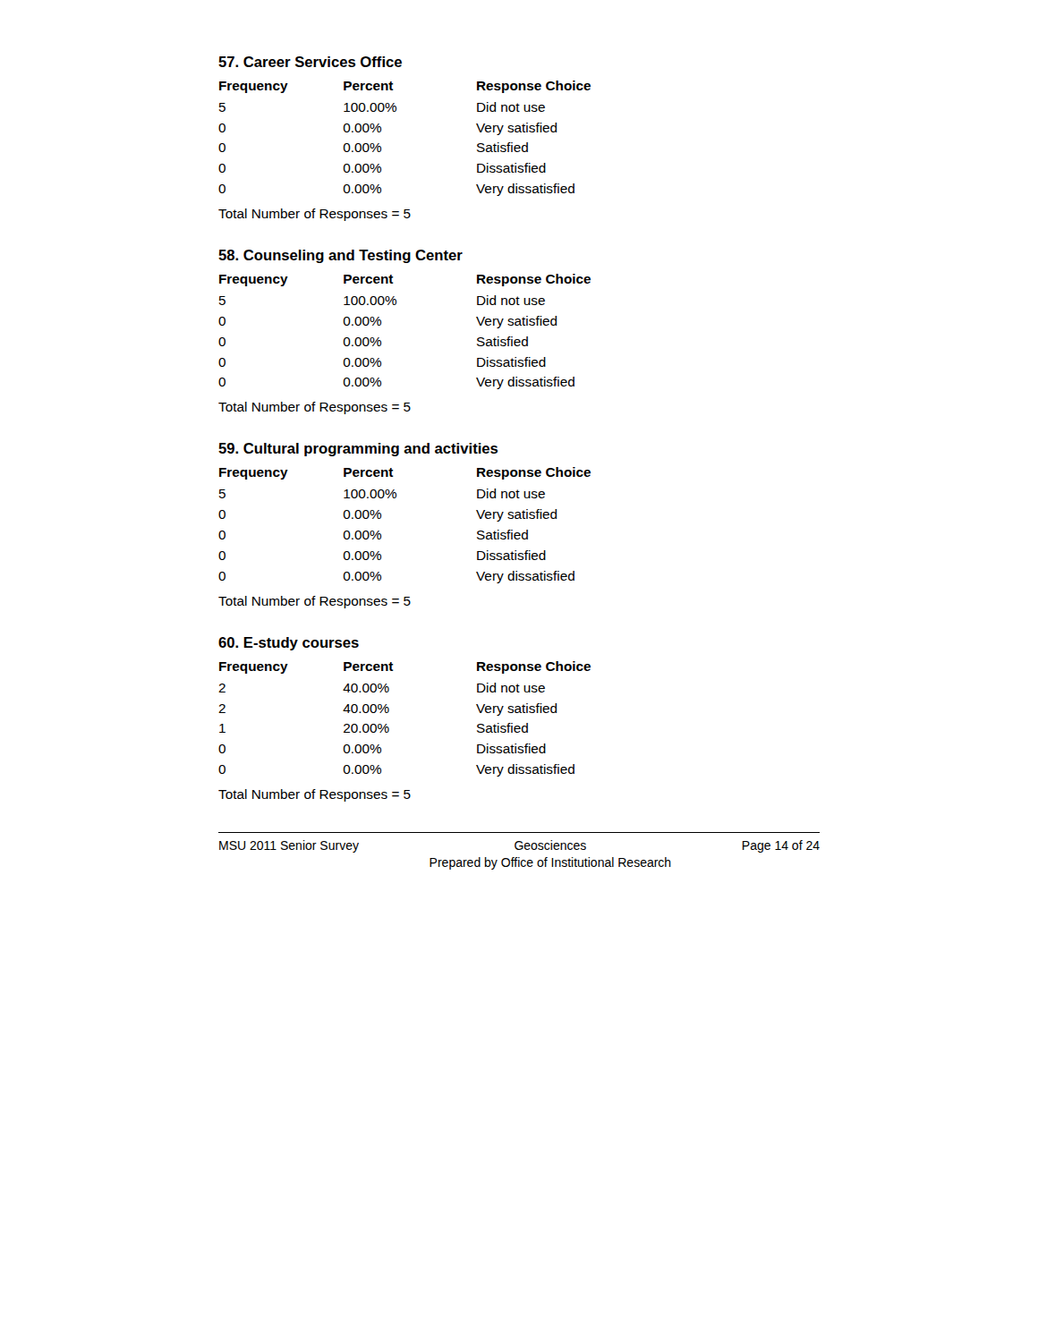57. Career Services Office
| Frequency | Percent | Response Choice |
| --- | --- | --- |
| 5 | 100.00% | Did not use |
| 0 | 0.00% | Very satisfied |
| 0 | 0.00% | Satisfied |
| 0 | 0.00% | Dissatisfied |
| 0 | 0.00% | Very dissatisfied |
Total Number of Responses = 5
58. Counseling and Testing Center
| Frequency | Percent | Response Choice |
| --- | --- | --- |
| 5 | 100.00% | Did not use |
| 0 | 0.00% | Very satisfied |
| 0 | 0.00% | Satisfied |
| 0 | 0.00% | Dissatisfied |
| 0 | 0.00% | Very dissatisfied |
Total Number of Responses = 5
59. Cultural programming and activities
| Frequency | Percent | Response Choice |
| --- | --- | --- |
| 5 | 100.00% | Did not use |
| 0 | 0.00% | Very satisfied |
| 0 | 0.00% | Satisfied |
| 0 | 0.00% | Dissatisfied |
| 0 | 0.00% | Very dissatisfied |
Total Number of Responses = 5
60. E-study courses
| Frequency | Percent | Response Choice |
| --- | --- | --- |
| 2 | 40.00% | Did not use |
| 2 | 40.00% | Very satisfied |
| 1 | 20.00% | Satisfied |
| 0 | 0.00% | Dissatisfied |
| 0 | 0.00% | Very dissatisfied |
Total Number of Responses = 5
MSU 2011 Senior Survey
Geosciences
Prepared by Office of Institutional Research
Page 14 of 24